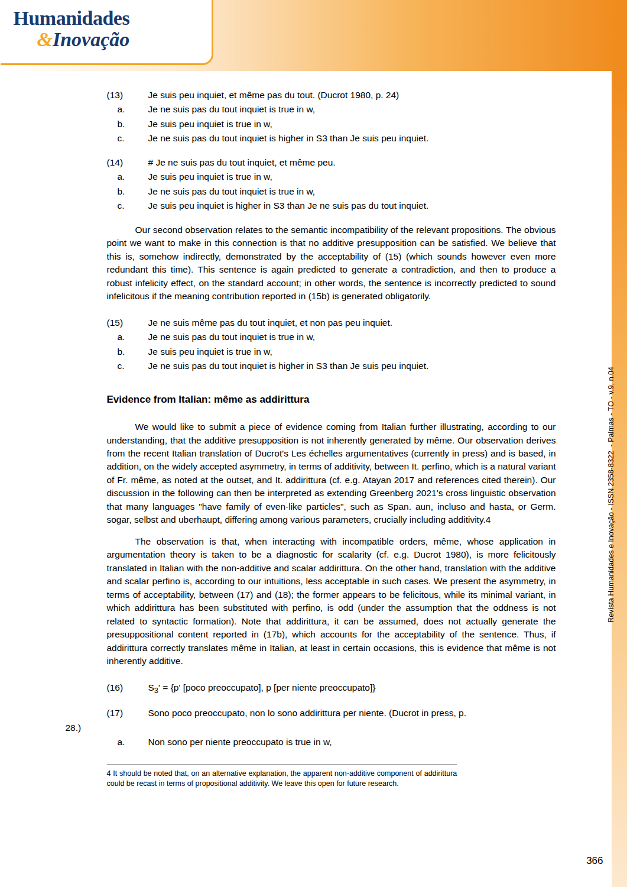Humanidades &Inovação
Revista Humanidades e Inovação - ISSN 2358-8322 - Palmas - TO - v.9, n.04
366
(13) Je suis peu inquiet, et même pas du tout. (Ducrot 1980, p. 24)
a. Je ne suis pas du tout inquiet is true in w,
b. Je suis peu inquiet is true in w,
c. Je ne suis pas du tout inquiet is higher in S3 than Je suis peu inquiet.
(14)# Je ne suis pas du tout inquiet, et même peu.
a. Je suis peu inquiet is true in w,
b. Je ne suis pas du tout inquiet is true in w,
c. Je suis peu inquiet is higher in S3 than Je ne suis pas du tout inquiet.
Our second observation relates to the semantic incompatibility of the relevant propositions. The obvious point we want to make in this connection is that no additive presupposition can be satisfied. We believe that this is, somehow indirectly, demonstrated by the acceptability of (15) (which sounds however even more redundant this time). This sentence is again predicted to generate a contradiction, and then to produce a robust infelicity effect, on the standard account; in other words, the sentence is incorrectly predicted to sound infelicitous if the meaning contribution reported in (15b) is generated obligatorily.
(15) Je ne suis même pas du tout inquiet, et non pas peu inquiet.
a. Je ne suis pas du tout inquiet is true in w,
b. Je suis peu inquiet is true in w,
c. Je ne suis pas du tout inquiet is higher in S3 than Je suis peu inquiet.
Evidence from Italian: même as addirittura
We would like to submit a piece of evidence coming from Italian further illustrating, according to our understanding, that the additive presupposition is not inherently generated by même. Our observation derives from the recent Italian translation of Ducrot's Les échelles argumentatives (currently in press) and is based, in addition, on the widely accepted asymmetry, in terms of additivity, between It. perfino, which is a natural variant of Fr. même, as noted at the outset, and It. addirittura (cf. e.g. Atayan 2017 and references cited therein). Our discussion in the following can then be interpreted as extending Greenberg 2021's cross linguistic observation that many languages "have family of even-like particles", such as Span. aun, incluso and hasta, or Germ. sogar, selbst and uberhaupt, differing among various parameters, crucially including additivity.4
The observation is that, when interacting with incompatible orders, même, whose application in argumentation theory is taken to be a diagnostic for scalarity (cf. e.g. Ducrot 1980), is more felicitously translated in Italian with the non-additive and scalar addirittura. On the other hand, translation with the additive and scalar perfino is, according to our intuitions, less acceptable in such cases. We present the asymmetry, in terms of acceptability, between (17) and (18); the former appears to be felicitous, while its minimal variant, in which addirittura has been substituted with perfino, is odd (under the assumption that the oddness is not related to syntactic formation). Note that addirittura, it can be assumed, does not actually generate the presuppositional content reported in (17b), which accounts for the acceptability of the sentence. Thus, if addirittura correctly translates même in Italian, at least in certain occasions, this is evidence that même is not inherently additive.
(16) S3' = {p' [poco preoccupato], p [per niente preoccupato]}
(17) Sono poco preoccupato, non lo sono addirittura per niente. (Ducrot in press, p.
28.)
a. Non sono per niente preoccupato is true in w,
4 It should be noted that, on an alternative explanation, the apparent non-additive component of addirittura could be recast in terms of propositional additivity. We leave this open for future research.